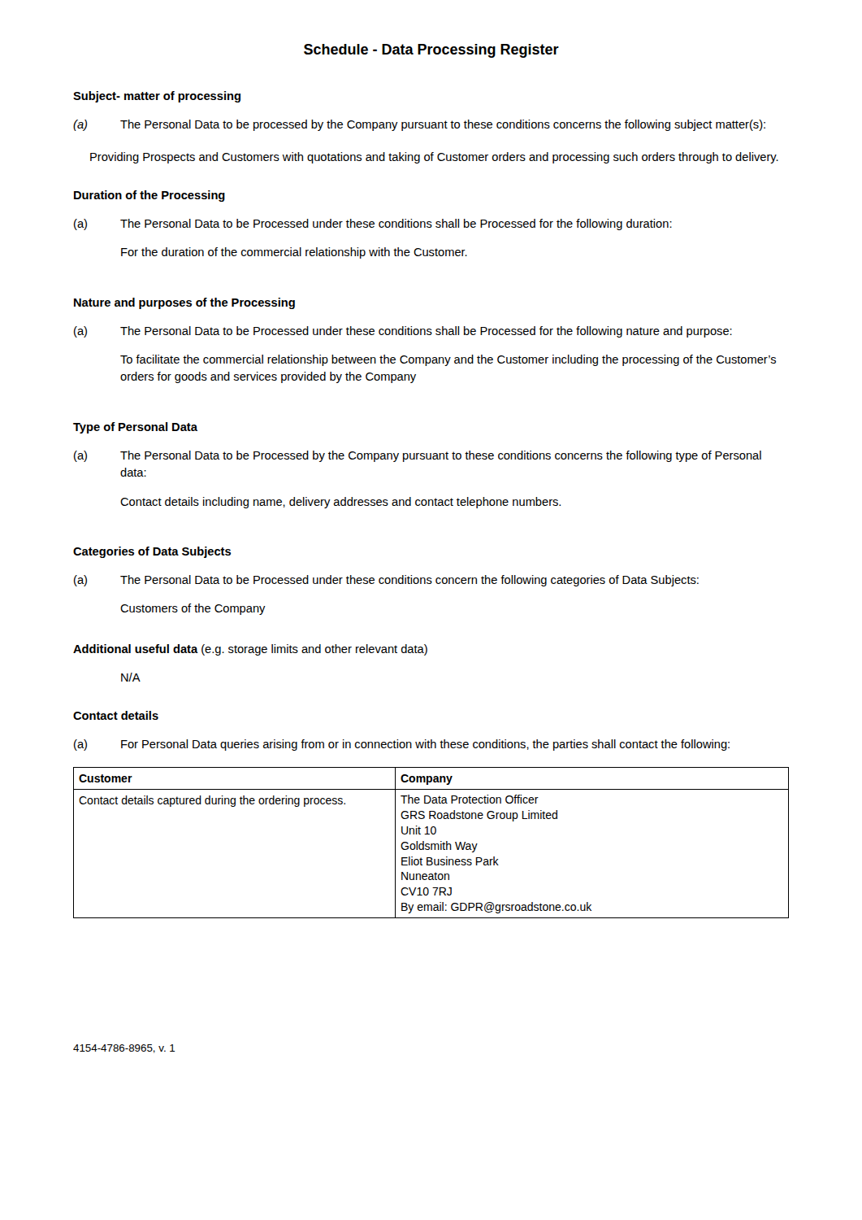Schedule - Data Processing Register
Subject- matter of processing
(a)
The Personal Data to be processed by the Company pursuant to these conditions concerns the following subject matter(s):
Providing Prospects and Customers with quotations and taking of Customer orders and processing such orders through to delivery.
Duration of the Processing
(a)
The Personal Data to be Processed under these conditions shall be Processed for the following duration:
For the duration of the commercial relationship with the Customer.
Nature and purposes of the Processing
(a)
The Personal Data to be Processed under these conditions shall be Processed for the following nature and purpose:
To facilitate the commercial relationship between the Company and the Customer including the processing of the Customer’s orders for goods and services provided by the Company
Type of Personal Data
(a)
The Personal Data to be Processed by the Company pursuant to these conditions concerns the following type of Personal data:
Contact details including name, delivery addresses and contact telephone numbers.
Categories of Data Subjects
(a)
The Personal Data to be Processed under these conditions concern the following categories of Data Subjects:
Customers of the Company
Additional useful data (e.g. storage limits and other relevant data)
N/A
Contact details
(a)
For Personal Data queries arising from or in connection with these conditions, the parties shall contact the following:
| Customer | Company |
| --- | --- |
| Contact details captured during the ordering process. | The Data Protection Officer GRS Roadstone Group Limited Unit 10 Goldsmith Way Eliot Business Park Nuneaton CV10 7RJ By email: GDPR@grsroadstone.co.uk |
4154-4786-8965, v. 1